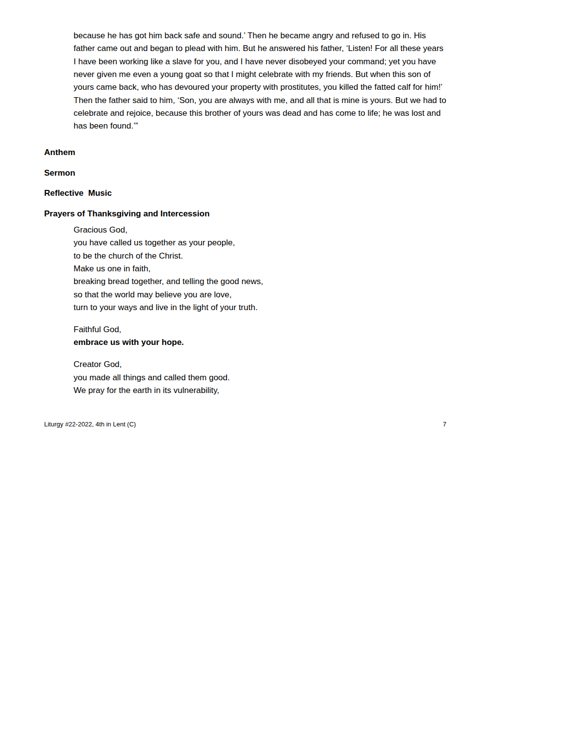because he has got him back safe and sound.’ Then he became angry and refused to go in. His father came out and began to plead with him. But he answered his father, ‘Listen! For all these years I have been working like a slave for you, and I have never disobeyed your command; yet you have never given me even a young goat so that I might celebrate with my friends. But when this son of yours came back, who has devoured your property with prostitutes, you killed the fatted calf for him!’ Then the father said to him, ‘Son, you are always with me, and all that is mine is yours. But we had to celebrate and rejoice, because this brother of yours was dead and has come to life; he was lost and has been found.’”
Anthem
Sermon
Reflective Music
Prayers of Thanksgiving and Intercession
Gracious God,
you have called us together as your people,
to be the church of the Christ.
Make us one in faith,
breaking bread together, and telling the good news,
so that the world may believe you are love,
turn to your ways and live in the light of your truth.
Faithful God,
embrace us with your hope.
Creator God,
you made all things and called them good.
We pray for the earth in its vulnerability,
Liturgy #22-2022, 4th in Lent (C) 7